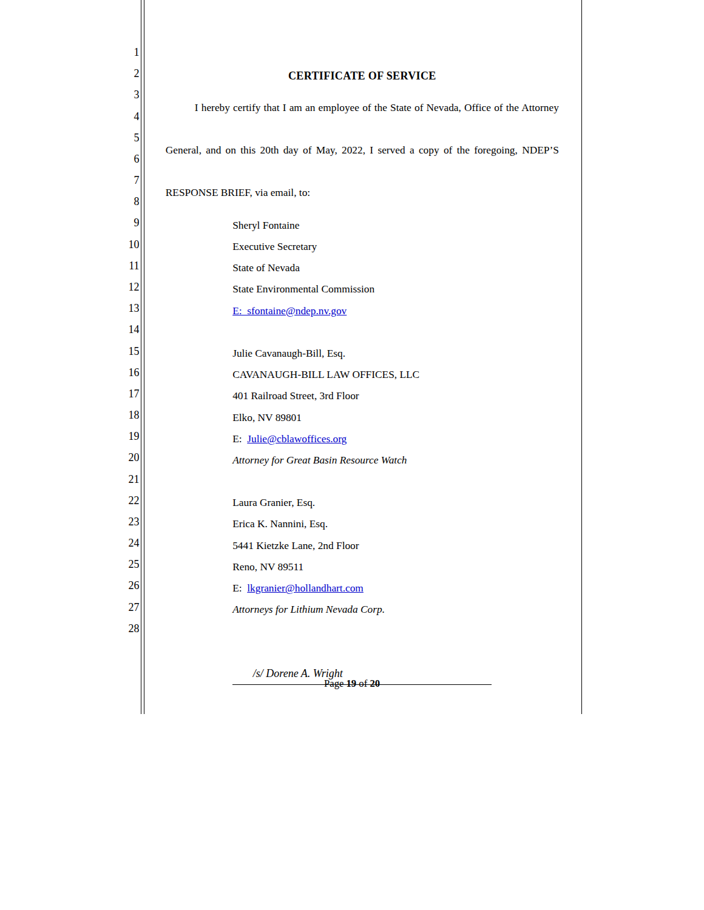1
2
3
4
5
6
7
8
9
10
11
12
13
14
15
16
17
18
19
20
21
22
23
24
25
26
27
28
CERTIFICATE OF SERVICE
I hereby certify that I am an employee of the State of Nevada, Office of the Attorney General, and on this 20th day of May, 2022, I served a copy of the foregoing, NDEP’S RESPONSE BRIEF, via email, to:
Sheryl Fontaine
Executive Secretary
State of Nevada
State Environmental Commission
E: sfontaine@ndep.nv.gov
Julie Cavanaugh-Bill, Esq.
CAVANAUGH-BILL LAW OFFICES, LLC
401 Railroad Street, 3rd Floor
Elko, NV 89801
E: Julie@cblawoffices.org
Attorney for Great Basin Resource Watch
Laura Granier, Esq.
Erica K. Nannini, Esq.
5441 Kietzke Lane, 2nd Floor
Reno, NV 89511
E: lkgranier@hollandhart.com
Attorneys for Lithium Nevada Corp.
/s/ Dorene A. Wright
Page 19 of 20